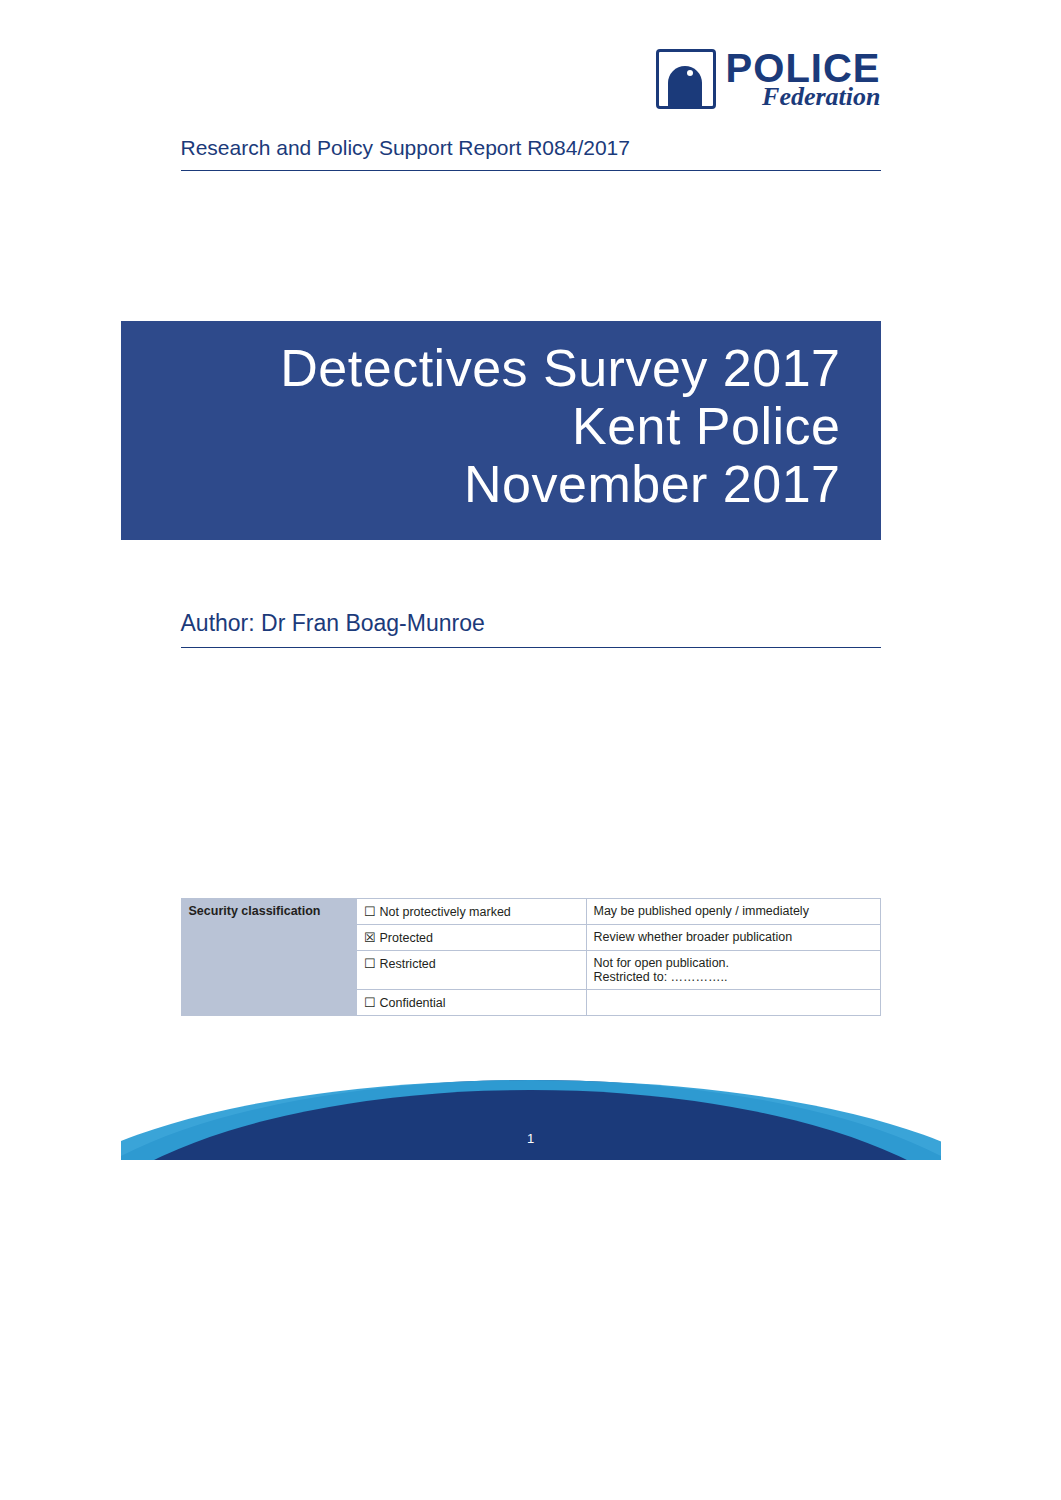POLICE Federation
Research and Policy Support Report R084/2017
Detectives Survey 2017
Kent Police
November 2017
Author: Dr Fran Boag-Munroe
| Security classification | ☐ Not protectively marked | May be published openly / immediately |
| | ☒ Protected | Review whether broader publication |
| | ☐ Restricted | Not for open publication. Restricted to: ………….. |
| | ☐ Confidential | |
1